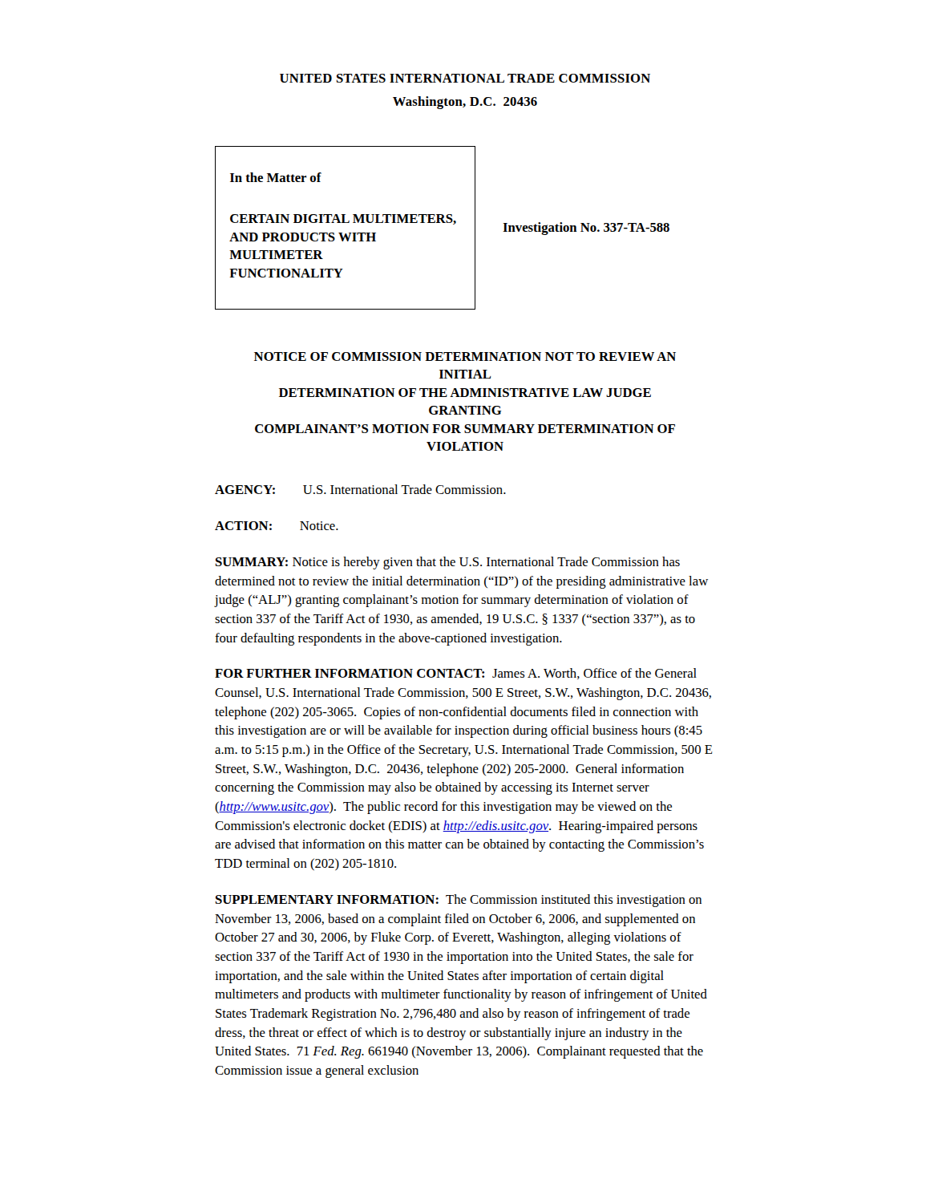UNITED STATES INTERNATIONAL TRADE COMMISSION
Washington, D.C. 20436
In the Matter of
CERTAIN DIGITAL MULTIMETERS,
AND PRODUCTS WITH MULTIMETER
FUNCTIONALITY
Investigation No. 337-TA-588
NOTICE OF COMMISSION DETERMINATION NOT TO REVIEW AN INITIAL
DETERMINATION OF THE ADMINISTRATIVE LAW JUDGE GRANTING
COMPLAINANT’S MOTION FOR SUMMARY DETERMINATION OF VIOLATION
AGENCY: U.S. International Trade Commission.
ACTION: Notice.
SUMMARY: Notice is hereby given that the U.S. International Trade Commission has determined not to review the initial determination (“ID”) of the presiding administrative law judge (“ALJ”) granting complainant’s motion for summary determination of violation of section 337 of the Tariff Act of 1930, as amended, 19 U.S.C. § 1337 (“section 337”), as to four defaulting respondents in the above-captioned investigation.
FOR FURTHER INFORMATION CONTACT: James A. Worth, Office of the General Counsel, U.S. International Trade Commission, 500 E Street, S.W., Washington, D.C. 20436, telephone (202) 205-3065. Copies of non-confidential documents filed in connection with this investigation are or will be available for inspection during official business hours (8:45 a.m. to 5:15 p.m.) in the Office of the Secretary, U.S. International Trade Commission, 500 E Street, S.W., Washington, D.C. 20436, telephone (202) 205-2000. General information concerning the Commission may also be obtained by accessing its Internet server (http://www.usitc.gov). The public record for this investigation may be viewed on the Commission's electronic docket (EDIS) at http://edis.usitc.gov. Hearing-impaired persons are advised that information on this matter can be obtained by contacting the Commission’s TDD terminal on (202) 205-1810.
SUPPLEMENTARY INFORMATION: The Commission instituted this investigation on November 13, 2006, based on a complaint filed on October 6, 2006, and supplemented on October 27 and 30, 2006, by Fluke Corp. of Everett, Washington, alleging violations of section 337 of the Tariff Act of 1930 in the importation into the United States, the sale for importation, and the sale within the United States after importation of certain digital multimeters and products with multimeter functionality by reason of infringement of United States Trademark Registration No. 2,796,480 and also by reason of infringement of trade dress, the threat or effect of which is to destroy or substantially injure an industry in the United States. 71 Fed. Reg. 661940 (November 13, 2006). Complainant requested that the Commission issue a general exclusion